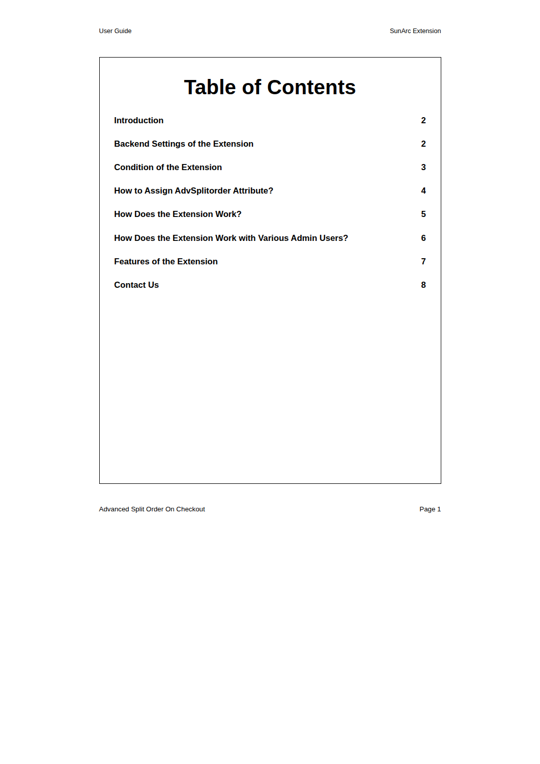User Guide SunArc Extension
Table of Contents
Introduction 2
Backend Settings of the Extension 2
Condition of the Extension 3
How to Assign AdvSplitorder Attribute?4
How Does the Extension Work?5
How Does the Extension Work with Various Admin Users?6
Features of the Extension 7
Contact Us 8
Advanced Split Order On Checkout Page 1